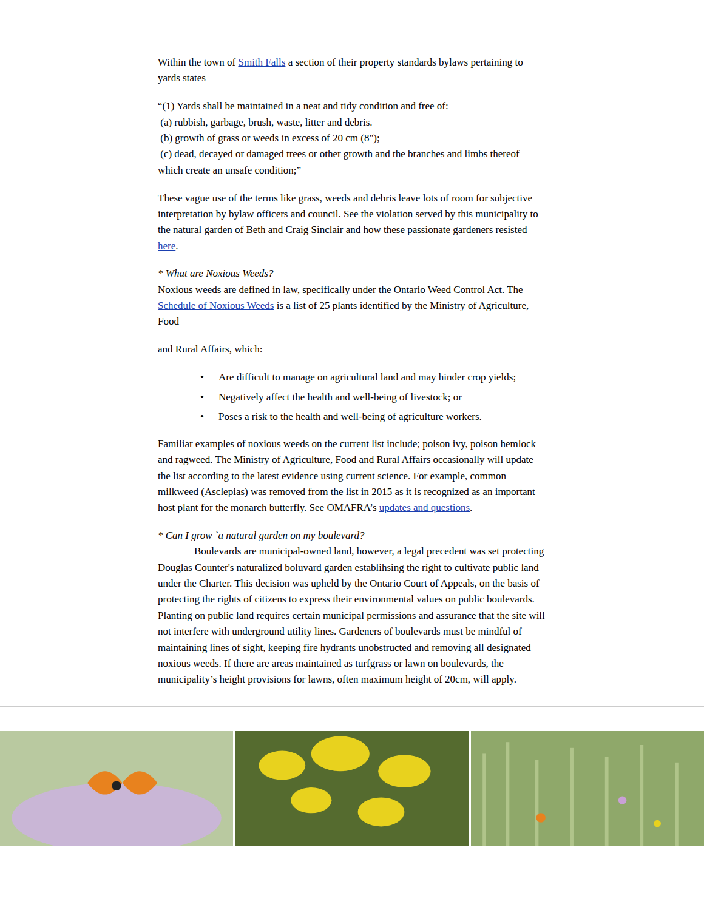Within the town of Smith Falls a section of their property standards bylaws pertaining to yards states
“(1) Yards shall be maintained in a neat and tidy condition and free of: (a) rubbish, garbage, brush, waste, litter and debris. (b) growth of grass or weeds in excess of 20 cm (8"); (c) dead, decayed or damaged trees or other growth and the branches and limbs thereof which create an unsafe condition;”
These vague use of the terms like grass, weeds and debris leave lots of room for subjective interpretation by bylaw officers and council. See the violation served by this municipality to the natural garden of Beth and Craig Sinclair and how these passionate gardeners resisted here.
* What are Noxious Weeds?
Noxious weeds are defined in law, specifically under the Ontario Weed Control Act. The Schedule of Noxious Weeds is a list of 25 plants identified by the Ministry of Agriculture, Food
and Rural Affairs, which:
Are difficult to manage on agricultural land and may hinder crop yields;
Negatively affect the health and well-being of livestock; or
Poses a risk to the health and well-being of agriculture workers.
Familiar examples of noxious weeds on the current list include; poison ivy, poison hemlock and ragweed. The Ministry of Agriculture, Food and Rural Affairs occasionally will update the list according to the latest evidence using current science. For example, common milkweed (Asclepias) was removed from the list in 2015 as it is recognized as an important host plant for the monarch butterfly. See OMAFRA’s updates and questions.
* Can I grow `a natural garden on my boulevard?
Boulevards are municipal-owned land, however, a legal precedent was set protecting Douglas Counter's naturalized boluvard garden establihsing the right to cultivate public land under the Charter. This decision was upheld by the Ontario Court of Appeals, on the basis of protecting the rights of citizens to express their environmental values on public boulevards. Planting on public land requires certain municipal permissions and assurance that the site will not interfere with underground utility lines. Gardeners of boulevards must be mindful of maintaining lines of sight, keeping fire hydrants unobstructed and removing all designated noxious weeds. If there are areas maintained as turfgrass or lawn on boulevards, the municipality’s height provisions for lawns, often maximum height of 20cm, will apply.